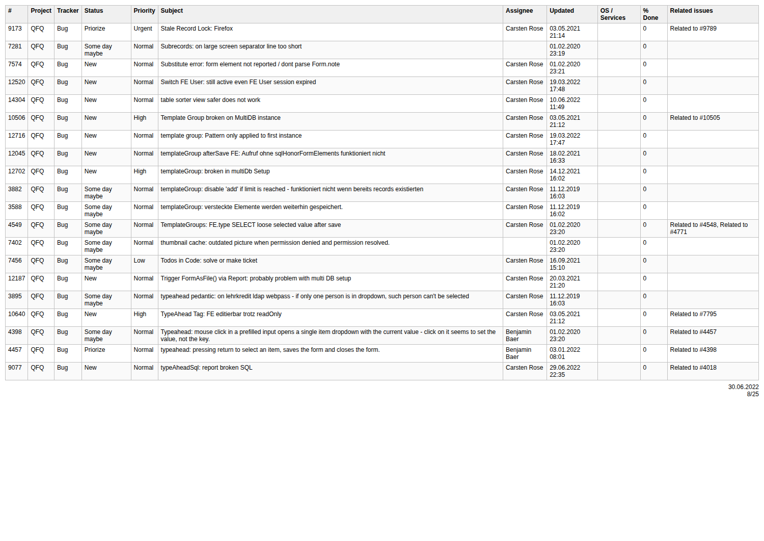| # | Project | Tracker | Status | Priority | Subject | Assignee | Updated | OS / Services | % Done | Related issues |
| --- | --- | --- | --- | --- | --- | --- | --- | --- | --- | --- |
| 9173 | QFQ | Bug | Priorize | Urgent | Stale Record Lock: Firefox | Carsten Rose | 03.05.2021 21:14 | | 0 | Related to #9789 |
| 7281 | QFQ | Bug | Some day maybe | Normal | Subrecords: on large screen separator line too short | | 01.02.2020 23:19 | | 0 | |
| 7574 | QFQ | Bug | New | Normal | Substitute error: form element not reported / dont parse Form.note | Carsten Rose | 01.02.2020 23:21 | | 0 | |
| 12520 | QFQ | Bug | New | Normal | Switch FE User: still active even FE User session expired | Carsten Rose | 19.03.2022 17:48 | | 0 | |
| 14304 | QFQ | Bug | New | Normal | table sorter view safer does not work | Carsten Rose | 10.06.2022 11:49 | | 0 | |
| 10506 | QFQ | Bug | New | High | Template Group broken on MultiDB instance | Carsten Rose | 03.05.2021 21:12 | | 0 | Related to #10505 |
| 12716 | QFQ | Bug | New | Normal | template group: Pattern only applied to first instance | Carsten Rose | 19.03.2022 17:47 | | 0 | |
| 12045 | QFQ | Bug | New | Normal | templateGroup afterSave FE: Aufruf ohne sqlHonorFormElements funktioniert nicht | Carsten Rose | 18.02.2021 16:33 | | 0 | |
| 12702 | QFQ | Bug | New | High | templateGroup: broken in multiDb Setup | Carsten Rose | 14.12.2021 16:02 | | 0 | |
| 3882 | QFQ | Bug | Some day maybe | Normal | templateGroup: disable 'add' if limit is reached - funktioniert nicht wenn bereits records existierten | Carsten Rose | 11.12.2019 16:03 | | 0 | |
| 3588 | QFQ | Bug | Some day maybe | Normal | templateGroup: versteckte Elemente werden weiterhin gespeichert. | Carsten Rose | 11.12.2019 16:02 | | 0 | |
| 4549 | QFQ | Bug | Some day maybe | Normal | TemplateGroups: FE.type SELECT loose selected value after save | Carsten Rose | 01.02.2020 23:20 | | 0 | Related to #4548, Related to #4771 |
| 7402 | QFQ | Bug | Some day maybe | Normal | thumbnail cache: outdated picture when permission denied and permission resolved. | | 01.02.2020 23:20 | | 0 | |
| 7456 | QFQ | Bug | Some day maybe | Low | Todos in Code: solve or make ticket | Carsten Rose | 16.09.2021 15:10 | | 0 | |
| 12187 | QFQ | Bug | New | Normal | Trigger FormAsFile() via Report: probably problem with multi DB setup | Carsten Rose | 20.03.2021 21:20 | | 0 | |
| 3895 | QFQ | Bug | Some day maybe | Normal | typeahead pedantic: on lehrkredit ldap webpass - if only one person is in dropdown, such person can't be selected | Carsten Rose | 11.12.2019 16:03 | | 0 | |
| 10640 | QFQ | Bug | New | High | TypeAhead Tag: FE editierbar trotz readOnly | Carsten Rose | 03.05.2021 21:12 | | 0 | Related to #7795 |
| 4398 | QFQ | Bug | Some day maybe | Normal | Typeahead: mouse click in a prefilled input opens a single item dropdown with the current value - click on it seems to set the value, not the key. | Benjamin Baer | 01.02.2020 23:20 | | 0 | Related to #4457 |
| 4457 | QFQ | Bug | Priorize | Normal | typeahead: pressing return to select an item, saves the form and closes the form. | Benjamin Baer | 03.01.2022 08:01 | | 0 | Related to #4398 |
| 9077 | QFQ | Bug | New | Normal | typeAheadSql: report broken SQL | Carsten Rose | 29.06.2022 22:35 | | 0 | Related to #4018 |
30.06.2022
8/25